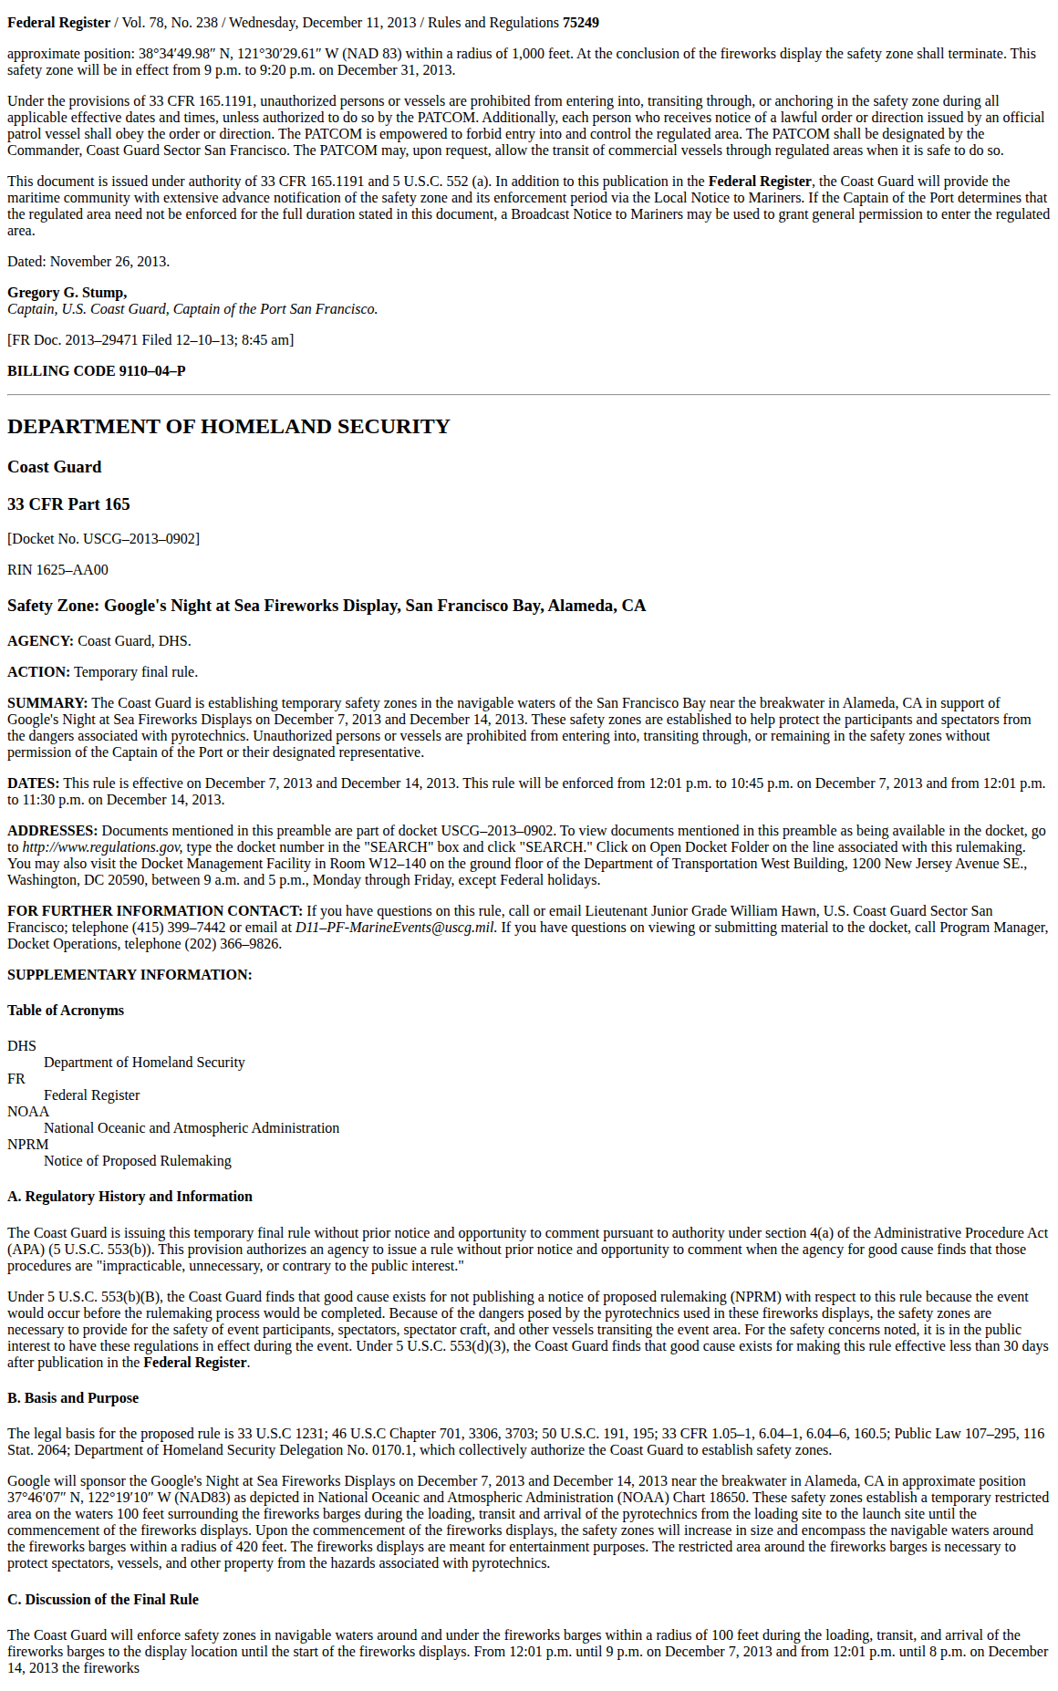Federal Register / Vol. 78, No. 238 / Wednesday, December 11, 2013 / Rules and Regulations 75249
approximate position: 38°34′49.98″ N, 121°30′29.61″ W (NAD 83) within a radius of 1,000 feet. At the conclusion of the fireworks display the safety zone shall terminate. This safety zone will be in effect from 9 p.m. to 9:20 p.m. on December 31, 2013.
Under the provisions of 33 CFR 165.1191, unauthorized persons or vessels are prohibited from entering into, transiting through, or anchoring in the safety zone during all applicable effective dates and times, unless authorized to do so by the PATCOM. Additionally, each person who receives notice of a lawful order or direction issued by an official patrol vessel shall obey the order or direction. The PATCOM is empowered to forbid entry into and control the regulated area. The PATCOM shall be designated by the Commander, Coast Guard Sector San Francisco. The PATCOM may, upon request, allow the transit of commercial vessels through regulated areas when it is safe to do so.
This document is issued under authority of 33 CFR 165.1191 and 5 U.S.C. 552 (a). In addition to this publication in the Federal Register, the Coast Guard will provide the maritime community with extensive advance notification of the safety zone and its enforcement period via the Local Notice to Mariners. If the Captain of the Port determines that the regulated area need not be enforced for the full duration stated in this document, a Broadcast Notice to Mariners may be used to grant general permission to enter the regulated area.
Dated: November 26, 2013.
Gregory G. Stump,
Captain, U.S. Coast Guard, Captain of the Port San Francisco.
[FR Doc. 2013–29471 Filed 12–10–13; 8:45 am]
BILLING CODE 9110–04–P
DEPARTMENT OF HOMELAND SECURITY
Coast Guard
33 CFR Part 165
[Docket No. USCG–2013–0902]
RIN 1625–AA00
Safety Zone: Google's Night at Sea Fireworks Display, San Francisco Bay, Alameda, CA
AGENCY: Coast Guard, DHS.
ACTION: Temporary final rule.
SUMMARY: The Coast Guard is establishing temporary safety zones in the navigable waters of the San Francisco Bay near the breakwater in Alameda, CA in support of Google's Night at Sea Fireworks Displays on December 7, 2013 and December 14, 2013. These safety zones are established to help protect the participants and spectators from the dangers associated with pyrotechnics. Unauthorized persons or vessels are prohibited from entering into, transiting through, or remaining in the safety zones without permission of the Captain of the Port or their designated representative.
DATES: This rule is effective on December 7, 2013 and December 14, 2013. This rule will be enforced from 12:01 p.m. to 10:45 p.m. on December 7, 2013 and from 12:01 p.m. to 11:30 p.m. on December 14, 2013.
ADDRESSES: Documents mentioned in this preamble are part of docket USCG–2013–0902. To view documents mentioned in this preamble as being available in the docket, go to http://www.regulations.gov, type the docket number in the "SEARCH" box and click "SEARCH." Click on Open Docket Folder on the line associated with this rulemaking. You may also visit the Docket Management Facility in Room W12–140 on the ground floor of the Department of Transportation West Building, 1200 New Jersey Avenue SE., Washington, DC 20590, between 9 a.m. and 5 p.m., Monday through Friday, except Federal holidays.
FOR FURTHER INFORMATION CONTACT: If you have questions on this rule, call or email Lieutenant Junior Grade William Hawn, U.S. Coast Guard Sector San Francisco; telephone (415) 399–7442 or email at D11–PF-MarineEvents@uscg.mil. If you have questions on viewing or submitting material to the docket, call Program Manager, Docket Operations, telephone (202) 366–9826.
SUPPLEMENTARY INFORMATION:
Table of Acronyms
DHS
Department of Homeland Security
FR
Federal Register
NOAA
National Oceanic and Atmospheric Administration
NPRM
Notice of Proposed Rulemaking
A. Regulatory History and Information
The Coast Guard is issuing this temporary final rule without prior notice and opportunity to comment pursuant to authority under section 4(a) of the Administrative Procedure Act (APA) (5 U.S.C. 553(b)). This provision authorizes an agency to issue a rule without prior notice and opportunity to comment when the agency for good cause finds that those procedures are "impracticable, unnecessary, or contrary to the public interest."
Under 5 U.S.C. 553(b)(B), the Coast Guard finds that good cause exists for not publishing a notice of proposed rulemaking (NPRM) with respect to this rule because the event would occur before the rulemaking process would be completed. Because of the dangers posed by the pyrotechnics used in these fireworks displays, the safety zones are necessary to provide for the safety of event participants, spectators, spectator craft, and other vessels transiting the event area. For the safety concerns noted, it is in the public interest to have these regulations in effect during the event. Under 5 U.S.C. 553(d)(3), the Coast Guard finds that good cause exists for making this rule effective less than 30 days after publication in the Federal Register.
B. Basis and Purpose
The legal basis for the proposed rule is 33 U.S.C 1231; 46 U.S.C Chapter 701, 3306, 3703; 50 U.S.C. 191, 195; 33 CFR 1.05–1, 6.04–1, 6.04–6, 160.5; Public Law 107–295, 116 Stat. 2064; Department of Homeland Security Delegation No. 0170.1, which collectively authorize the Coast Guard to establish safety zones.
Google will sponsor the Google's Night at Sea Fireworks Displays on December 7, 2013 and December 14, 2013 near the breakwater in Alameda, CA in approximate position 37°46′07″ N, 122°19′10″ W (NAD83) as depicted in National Oceanic and Atmospheric Administration (NOAA) Chart 18650. These safety zones establish a temporary restricted area on the waters 100 feet surrounding the fireworks barges during the loading, transit and arrival of the pyrotechnics from the loading site to the launch site until the commencement of the fireworks displays. Upon the commencement of the fireworks displays, the safety zones will increase in size and encompass the navigable waters around the fireworks barges within a radius of 420 feet. The fireworks displays are meant for entertainment purposes. The restricted area around the fireworks barges is necessary to protect spectators, vessels, and other property from the hazards associated with pyrotechnics.
C. Discussion of the Final Rule
The Coast Guard will enforce safety zones in navigable waters around and under the fireworks barges within a radius of 100 feet during the loading, transit, and arrival of the fireworks barges to the display location until the start of the fireworks displays. From 12:01 p.m. until 9 p.m. on December 7, 2013 and from 12:01 p.m. until 8 p.m. on December 14, 2013 the fireworks